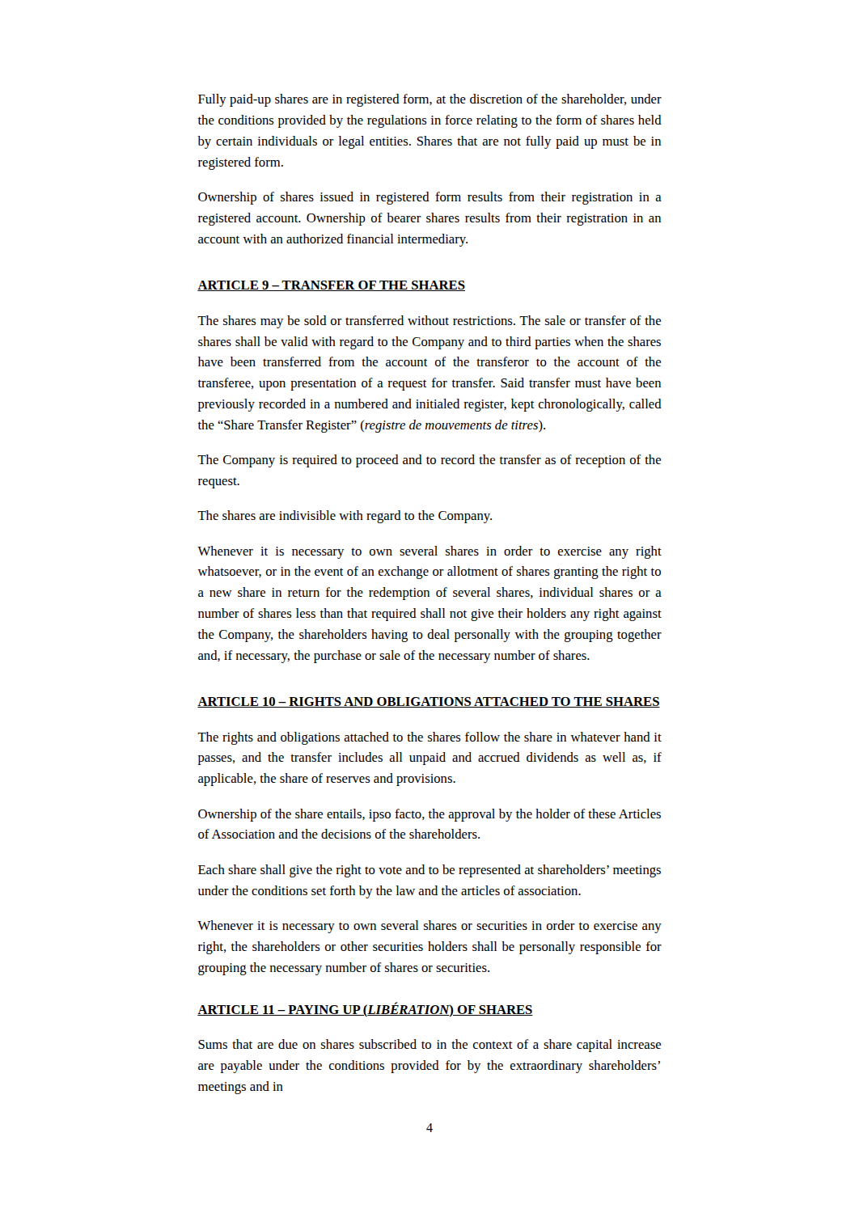Fully paid-up shares are in registered form, at the discretion of the shareholder, under the conditions provided by the regulations in force relating to the form of shares held by certain individuals or legal entities. Shares that are not fully paid up must be in registered form.
Ownership of shares issued in registered form results from their registration in a registered account. Ownership of bearer shares results from their registration in an account with an authorized financial intermediary.
ARTICLE 9 – TRANSFER OF THE SHARES
The shares may be sold or transferred without restrictions. The sale or transfer of the shares shall be valid with regard to the Company and to third parties when the shares have been transferred from the account of the transferor to the account of the transferee, upon presentation of a request for transfer. Said transfer must have been previously recorded in a numbered and initialed register, kept chronologically, called the “Share Transfer Register” (registre de mouvements de titres).
The Company is required to proceed and to record the transfer as of reception of the request.
The shares are indivisible with regard to the Company.
Whenever it is necessary to own several shares in order to exercise any right whatsoever, or in the event of an exchange or allotment of shares granting the right to a new share in return for the redemption of several shares, individual shares or a number of shares less than that required shall not give their holders any right against the Company, the shareholders having to deal personally with the grouping together and, if necessary, the purchase or sale of the necessary number of shares.
ARTICLE 10 – RIGHTS AND OBLIGATIONS ATTACHED TO THE SHARES
The rights and obligations attached to the shares follow the share in whatever hand it passes, and the transfer includes all unpaid and accrued dividends as well as, if applicable, the share of reserves and provisions.
Ownership of the share entails, ipso facto, the approval by the holder of these Articles of Association and the decisions of the shareholders.
Each share shall give the right to vote and to be represented at shareholders’ meetings under the conditions set forth by the law and the articles of association.
Whenever it is necessary to own several shares or securities in order to exercise any right, the shareholders or other securities holders shall be personally responsible for grouping the necessary number of shares or securities.
ARTICLE 11 – PAYING UP (LIBÉRATION) OF SHARES
Sums that are due on shares subscribed to in the context of a share capital increase are payable under the conditions provided for by the extraordinary shareholders’ meetings and in
4